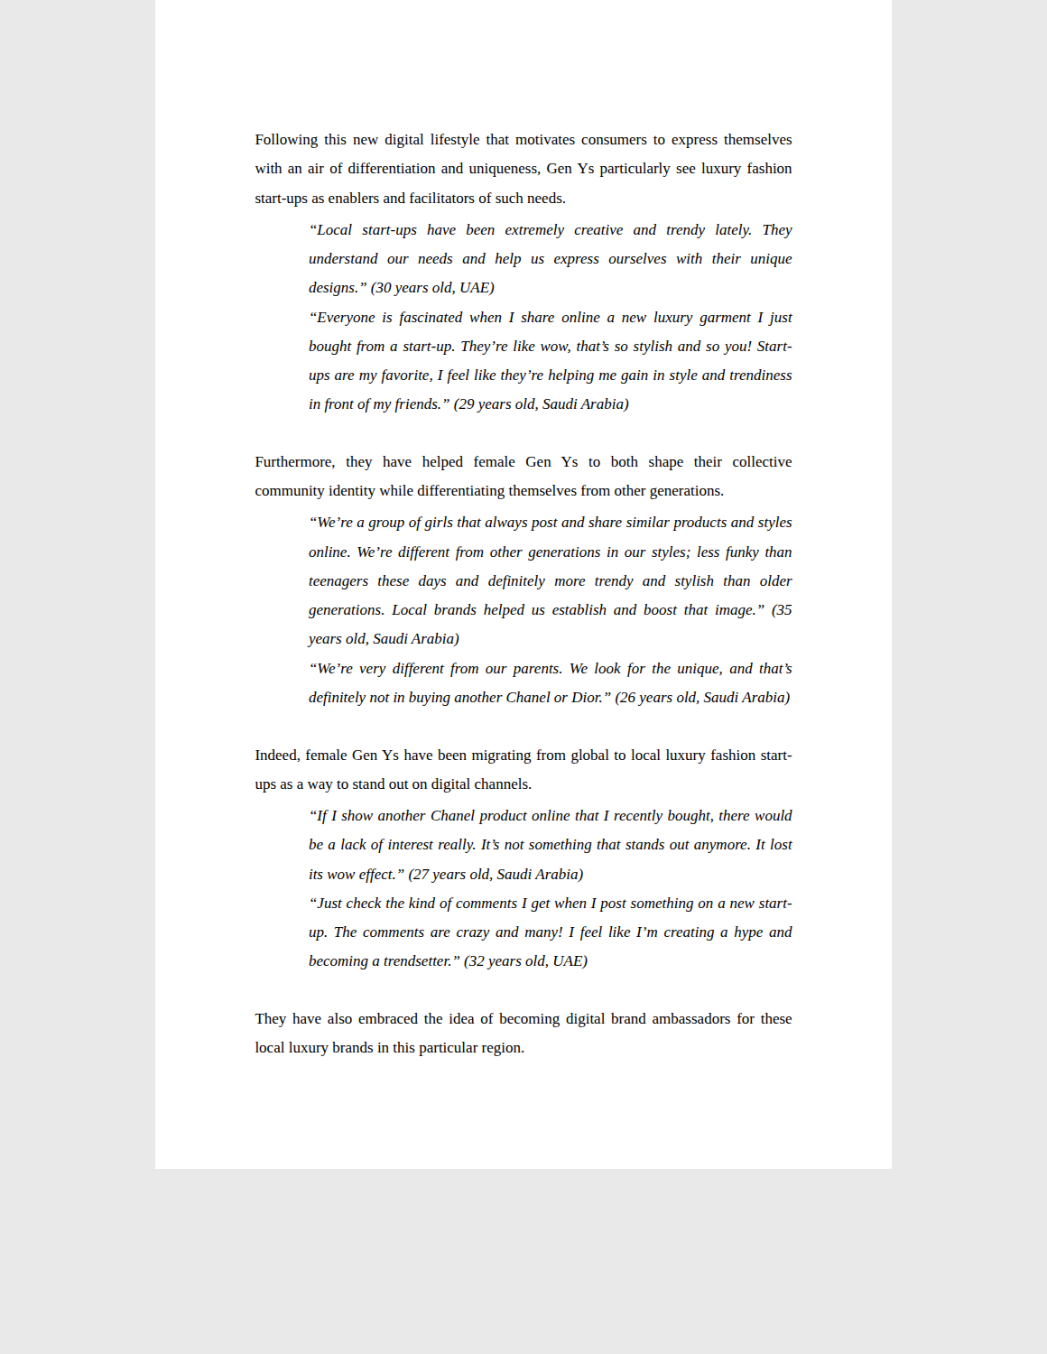Following this new digital lifestyle that motivates consumers to express themselves with an air of differentiation and uniqueness, Gen Ys particularly see luxury fashion start-ups as enablers and facilitators of such needs.
“Local start-ups have been extremely creative and trendy lately. They understand our needs and help us express ourselves with their unique designs.” (30 years old, UAE)
“Everyone is fascinated when I share online a new luxury garment I just bought from a start-up. They’re like wow, that’s so stylish and so you! Start-ups are my favorite, I feel like they’re helping me gain in style and trendiness in front of my friends.” (29 years old, Saudi Arabia)
Furthermore, they have helped female Gen Ys to both shape their collective community identity while differentiating themselves from other generations.
“We’re a group of girls that always post and share similar products and styles online. We’re different from other generations in our styles; less funky than teenagers these days and definitely more trendy and stylish than older generations. Local brands helped us establish and boost that image.” (35 years old, Saudi Arabia)
“We’re very different from our parents. We look for the unique, and that’s definitely not in buying another Chanel or Dior.” (26 years old, Saudi Arabia)
Indeed, female Gen Ys have been migrating from global to local luxury fashion start-ups as a way to stand out on digital channels.
“If I show another Chanel product online that I recently bought, there would be a lack of interest really. It’s not something that stands out anymore. It lost its wow effect.” (27 years old, Saudi Arabia)
“Just check the kind of comments I get when I post something on a new start-up. The comments are crazy and many! I feel like I’m creating a hype and becoming a trendsetter.” (32 years old, UAE)
They have also embraced the idea of becoming digital brand ambassadors for these local luxury brands in this particular region.